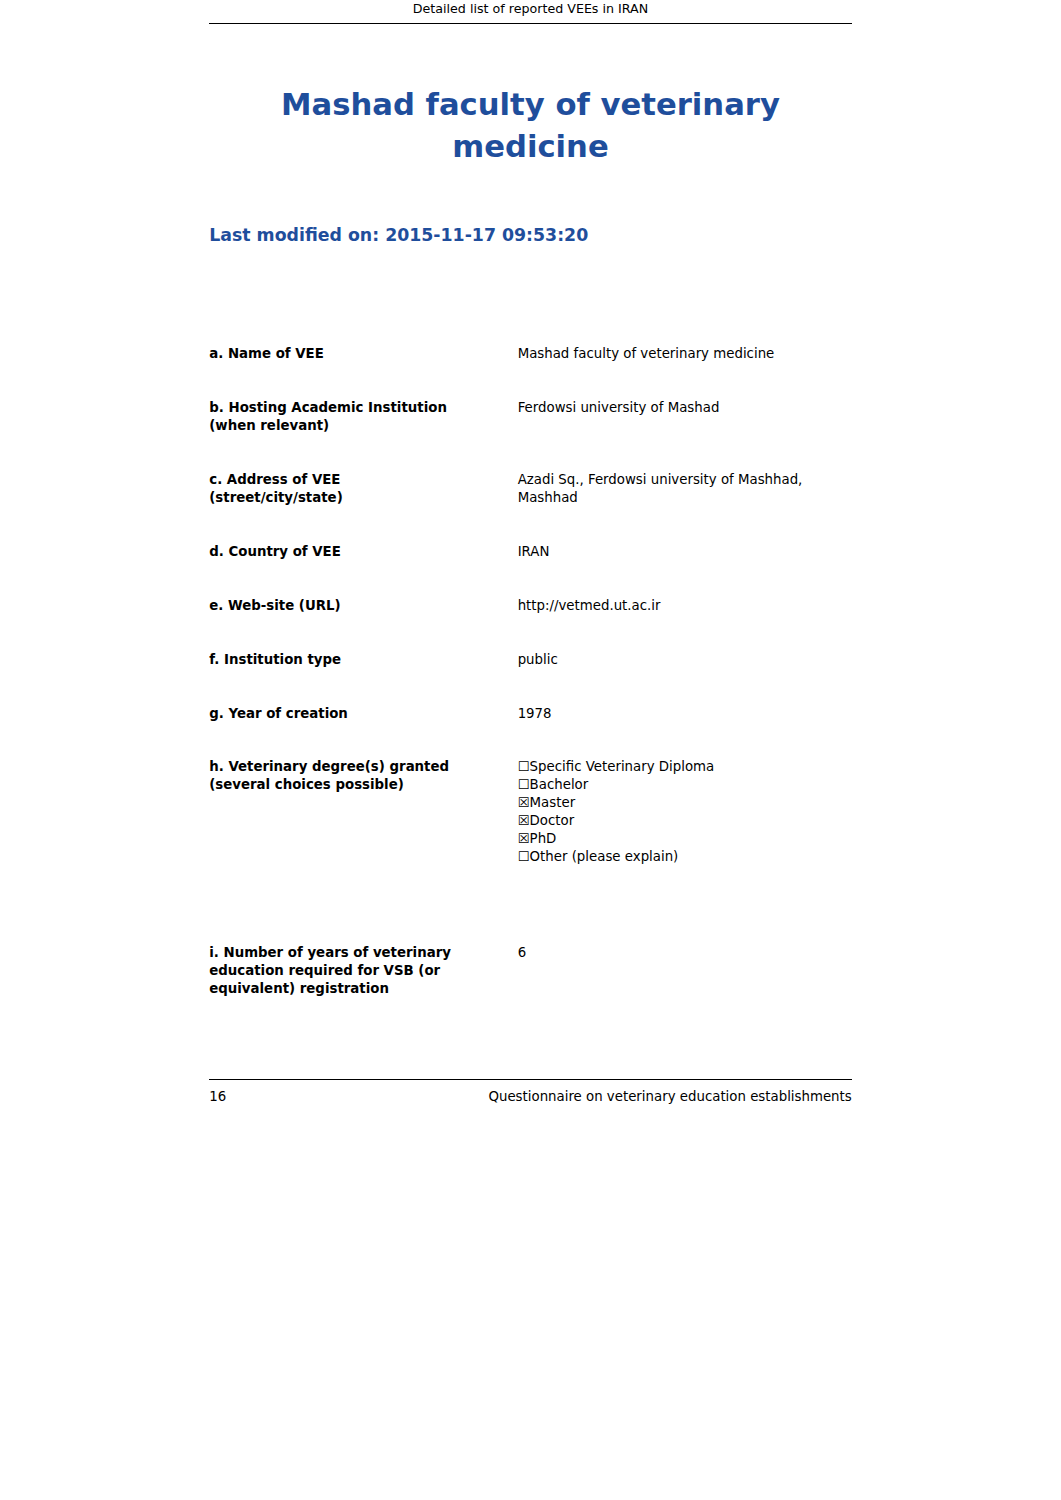Detailed list of reported VEEs in IRAN
Mashad faculty of veterinary medicine
Last modified on: 2015-11-17 09:53:20
| a. Name of VEE | Mashad faculty of veterinary medicine |
| b. Hosting Academic Institution (when relevant) | Ferdowsi university of Mashad |
| c. Address of VEE (street/city/state) | Azadi Sq., Ferdowsi university of Mashhad, Mashhad |
| d. Country of VEE | IRAN |
| e. Web-site (URL) | http://vetmed.ut.ac.ir |
| f. Institution type | public |
| g. Year of creation | 1978 |
| h. Veterinary degree(s) granted (several choices possible) | ☐Specific Veterinary Diploma ☐Bachelor ☒Master ☒Doctor ☒PhD ☐Other (please explain) |
| i. Number of years of veterinary education required for VSB (or equivalent) registration | 6 |
16
Questionnaire on veterinary education establishments